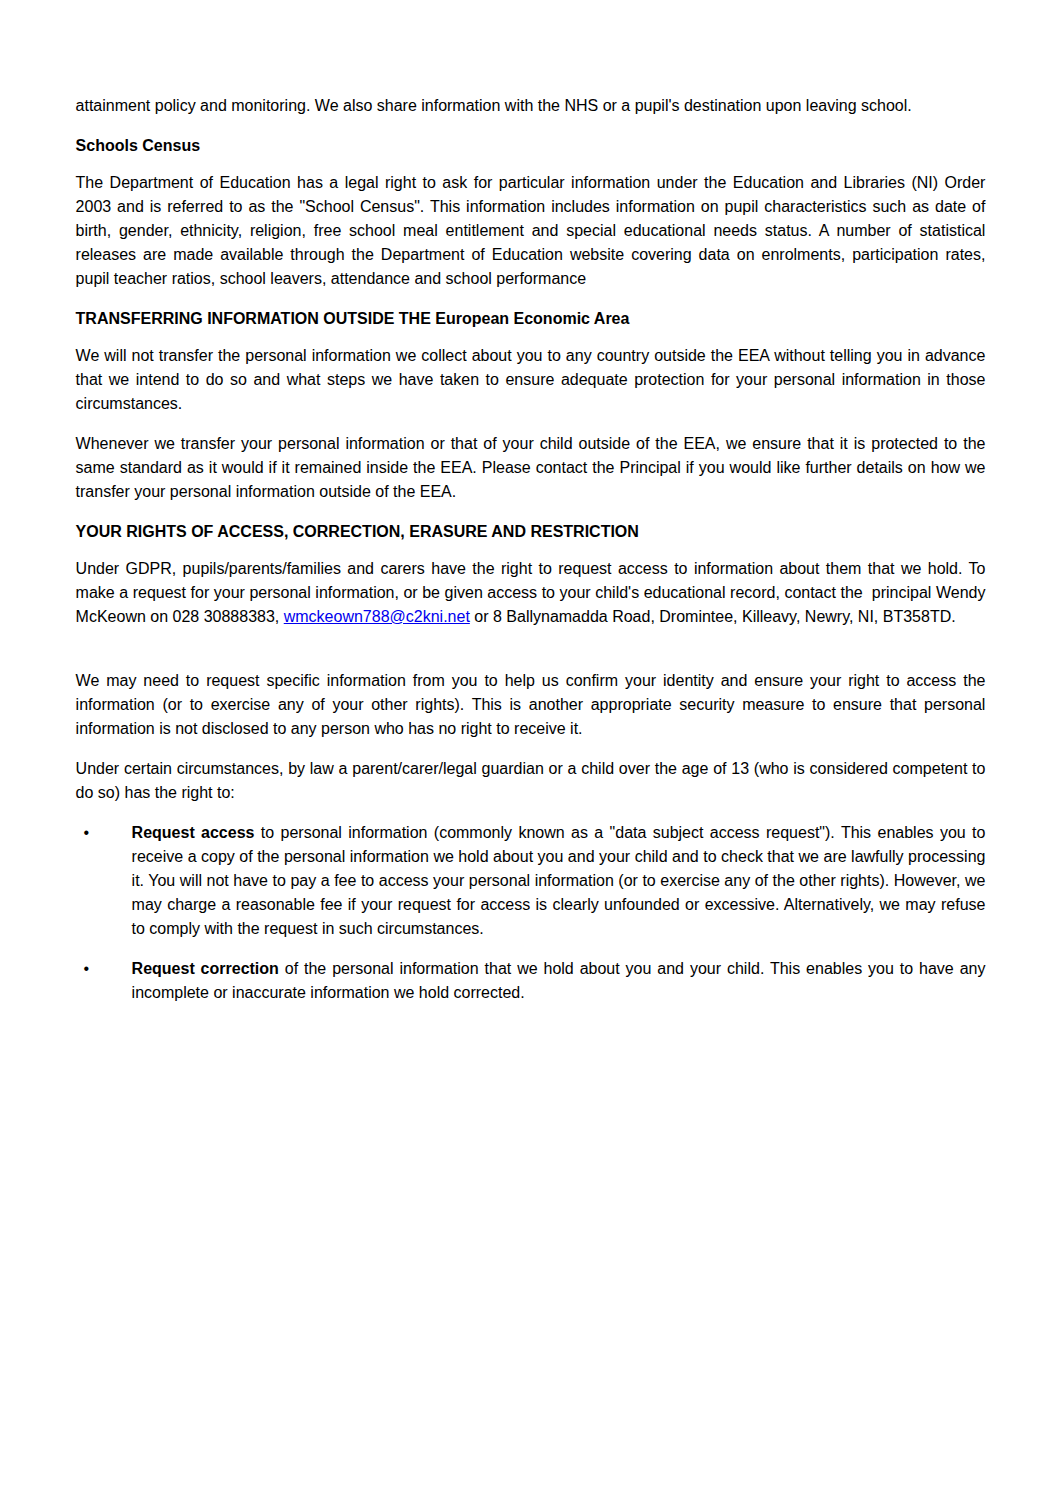attainment policy and monitoring. We also share information with the NHS or a pupil's destination upon leaving school.
Schools Census
The Department of Education has a legal right to ask for particular information under the Education and Libraries (NI) Order 2003 and is referred to as the "School Census". This information includes information on pupil characteristics such as date of birth, gender, ethnicity, religion, free school meal entitlement and special educational needs status. A number of statistical releases are made available through the Department of Education website covering data on enrolments, participation rates, pupil teacher ratios, school leavers, attendance and school performance
TRANSFERRING INFORMATION OUTSIDE THE European Economic Area
We will not transfer the personal information we collect about you to any country outside the EEA without telling you in advance that we intend to do so and what steps we have taken to ensure adequate protection for your personal information in those circumstances.
Whenever we transfer your personal information or that of your child outside of the EEA, we ensure that it is protected to the same standard as it would if it remained inside the EEA. Please contact the Principal if you would like further details on how we transfer your personal information outside of the EEA.
YOUR RIGHTS OF ACCESS, CORRECTION, ERASURE AND RESTRICTION
Under GDPR, pupils/parents/families and carers have the right to request access to information about them that we hold. To make a request for your personal information, or be given access to your child's educational record, contact the principal Wendy McKeown on 028 30888383, wmckeown788@c2kni.net or 8 Ballynamadda Road, Dromintee, Killeavy, Newry, NI, BT358TD.
We may need to request specific information from you to help us confirm your identity and ensure your right to access the information (or to exercise any of your other rights). This is another appropriate security measure to ensure that personal information is not disclosed to any person who has no right to receive it.
Under certain circumstances, by law a parent/carer/legal guardian or a child over the age of 13 (who is considered competent to do so) has the right to:
Request access to personal information (commonly known as a "data subject access request"). This enables you to receive a copy of the personal information we hold about you and your child and to check that we are lawfully processing it. You will not have to pay a fee to access your personal information (or to exercise any of the other rights). However, we may charge a reasonable fee if your request for access is clearly unfounded or excessive. Alternatively, we may refuse to comply with the request in such circumstances.
Request correction of the personal information that we hold about you and your child. This enables you to have any incomplete or inaccurate information we hold corrected.